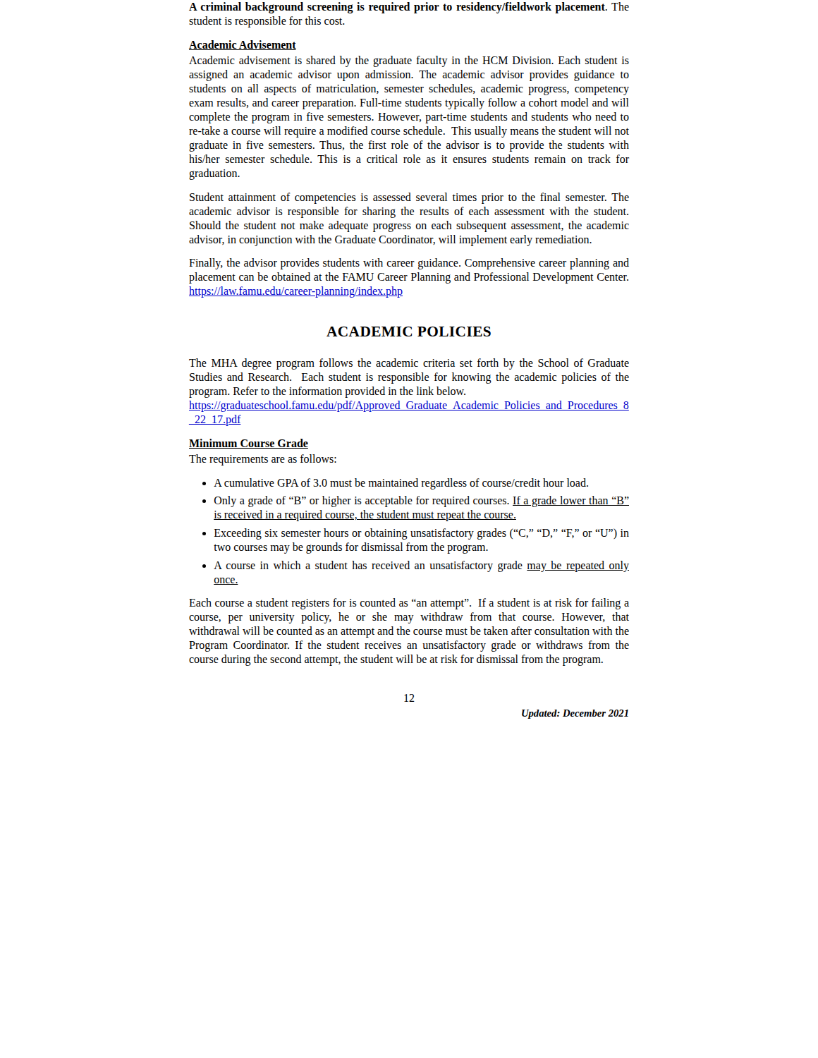A criminal background screening is required prior to residency/fieldwork placement. The student is responsible for this cost.
Academic Advisement
Academic advisement is shared by the graduate faculty in the HCM Division. Each student is assigned an academic advisor upon admission. The academic advisor provides guidance to students on all aspects of matriculation, semester schedules, academic progress, competency exam results, and career preparation. Full-time students typically follow a cohort model and will complete the program in five semesters. However, part-time students and students who need to re-take a course will require a modified course schedule. This usually means the student will not graduate in five semesters. Thus, the first role of the advisor is to provide the students with his/her semester schedule. This is a critical role as it ensures students remain on track for graduation.
Student attainment of competencies is assessed several times prior to the final semester. The academic advisor is responsible for sharing the results of each assessment with the student. Should the student not make adequate progress on each subsequent assessment, the academic advisor, in conjunction with the Graduate Coordinator, will implement early remediation.
Finally, the advisor provides students with career guidance. Comprehensive career planning and placement can be obtained at the FAMU Career Planning and Professional Development Center. https://law.famu.edu/career-planning/index.php
ACADEMIC POLICIES
The MHA degree program follows the academic criteria set forth by the School of Graduate Studies and Research. Each student is responsible for knowing the academic policies of the program. Refer to the information provided in the link below.
https://graduateschool.famu.edu/pdf/Approved_Graduate_Academic_Policies_and_Procedures_8_22_17.pdf
Minimum Course Grade
The requirements are as follows:
A cumulative GPA of 3.0 must be maintained regardless of course/credit hour load.
Only a grade of “B” or higher is acceptable for required courses. If a grade lower than “B” is received in a required course, the student must repeat the course.
Exceeding six semester hours or obtaining unsatisfactory grades (“C,” “D,” “F,” or “U”) in two courses may be grounds for dismissal from the program.
A course in which a student has received an unsatisfactory grade may be repeated only once.
Each course a student registers for is counted as “an attempt”. If a student is at risk for failing a course, per university policy, he or she may withdraw from that course. However, that withdrawal will be counted as an attempt and the course must be taken after consultation with the Program Coordinator. If the student receives an unsatisfactory grade or withdraws from the course during the second attempt, the student will be at risk for dismissal from the program.
12
Updated: December 2021